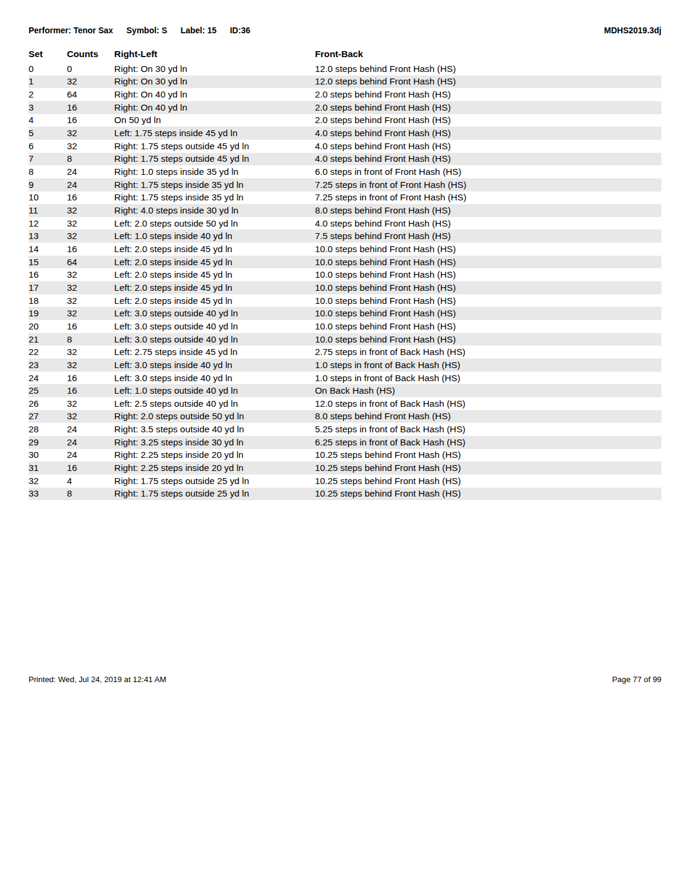Performer: Tenor Sax Symbol: S Label: 15 ID:36
MDHS2019.3dj
| Set | Counts | Right-Left | Front-Back |
| --- | --- | --- | --- |
| 0 | 0 | Right: On 30 yd ln | 12.0 steps behind Front Hash (HS) |
| 1 | 32 | Right: On 30 yd ln | 12.0 steps behind Front Hash (HS) |
| 2 | 64 | Right: On 40 yd ln | 2.0 steps behind Front Hash (HS) |
| 3 | 16 | Right: On 40 yd ln | 2.0 steps behind Front Hash (HS) |
| 4 | 16 | On 50 yd ln | 2.0 steps behind Front Hash (HS) |
| 5 | 32 | Left: 1.75 steps inside 45 yd ln | 4.0 steps behind Front Hash (HS) |
| 6 | 32 | Right: 1.75 steps outside 45 yd ln | 4.0 steps behind Front Hash (HS) |
| 7 | 8 | Right: 1.75 steps outside 45 yd ln | 4.0 steps behind Front Hash (HS) |
| 8 | 24 | Right: 1.0 steps inside 35 yd ln | 6.0 steps in front of Front Hash (HS) |
| 9 | 24 | Right: 1.75 steps inside 35 yd ln | 7.25 steps in front of Front Hash (HS) |
| 10 | 16 | Right: 1.75 steps inside 35 yd ln | 7.25 steps in front of Front Hash (HS) |
| 11 | 32 | Right: 4.0 steps inside 30 yd ln | 8.0 steps behind Front Hash (HS) |
| 12 | 32 | Left: 2.0 steps outside 50 yd ln | 4.0 steps behind Front Hash (HS) |
| 13 | 32 | Left: 1.0 steps inside 40 yd ln | 7.5 steps behind Front Hash (HS) |
| 14 | 16 | Left: 2.0 steps inside 45 yd ln | 10.0 steps behind Front Hash (HS) |
| 15 | 64 | Left: 2.0 steps inside 45 yd ln | 10.0 steps behind Front Hash (HS) |
| 16 | 32 | Left: 2.0 steps inside 45 yd ln | 10.0 steps behind Front Hash (HS) |
| 17 | 32 | Left: 2.0 steps inside 45 yd ln | 10.0 steps behind Front Hash (HS) |
| 18 | 32 | Left: 2.0 steps inside 45 yd ln | 10.0 steps behind Front Hash (HS) |
| 19 | 32 | Left: 3.0 steps outside 40 yd ln | 10.0 steps behind Front Hash (HS) |
| 20 | 16 | Left: 3.0 steps outside 40 yd ln | 10.0 steps behind Front Hash (HS) |
| 21 | 8 | Left: 3.0 steps outside 40 yd ln | 10.0 steps behind Front Hash (HS) |
| 22 | 32 | Left: 2.75 steps inside 45 yd ln | 2.75 steps in front of Back Hash (HS) |
| 23 | 32 | Left: 3.0 steps inside 40 yd ln | 1.0 steps in front of Back Hash (HS) |
| 24 | 16 | Left: 3.0 steps inside 40 yd ln | 1.0 steps in front of Back Hash (HS) |
| 25 | 16 | Left: 1.0 steps outside 40 yd ln | On Back Hash (HS) |
| 26 | 32 | Left: 2.5 steps outside 40 yd ln | 12.0 steps in front of Back Hash (HS) |
| 27 | 32 | Right: 2.0 steps outside 50 yd ln | 8.0 steps behind Front Hash (HS) |
| 28 | 24 | Right: 3.5 steps outside 40 yd ln | 5.25 steps in front of Back Hash (HS) |
| 29 | 24 | Right: 3.25 steps inside 30 yd ln | 6.25 steps in front of Back Hash (HS) |
| 30 | 24 | Right: 2.25 steps inside 20 yd ln | 10.25 steps behind Front Hash (HS) |
| 31 | 16 | Right: 2.25 steps inside 20 yd ln | 10.25 steps behind Front Hash (HS) |
| 32 | 4 | Right: 1.75 steps outside 25 yd ln | 10.25 steps behind Front Hash (HS) |
| 33 | 8 | Right: 1.75 steps outside 25 yd ln | 10.25 steps behind Front Hash (HS) |
Printed: Wed, Jul 24, 2019 at 12:41 AM
Page 77 of 99